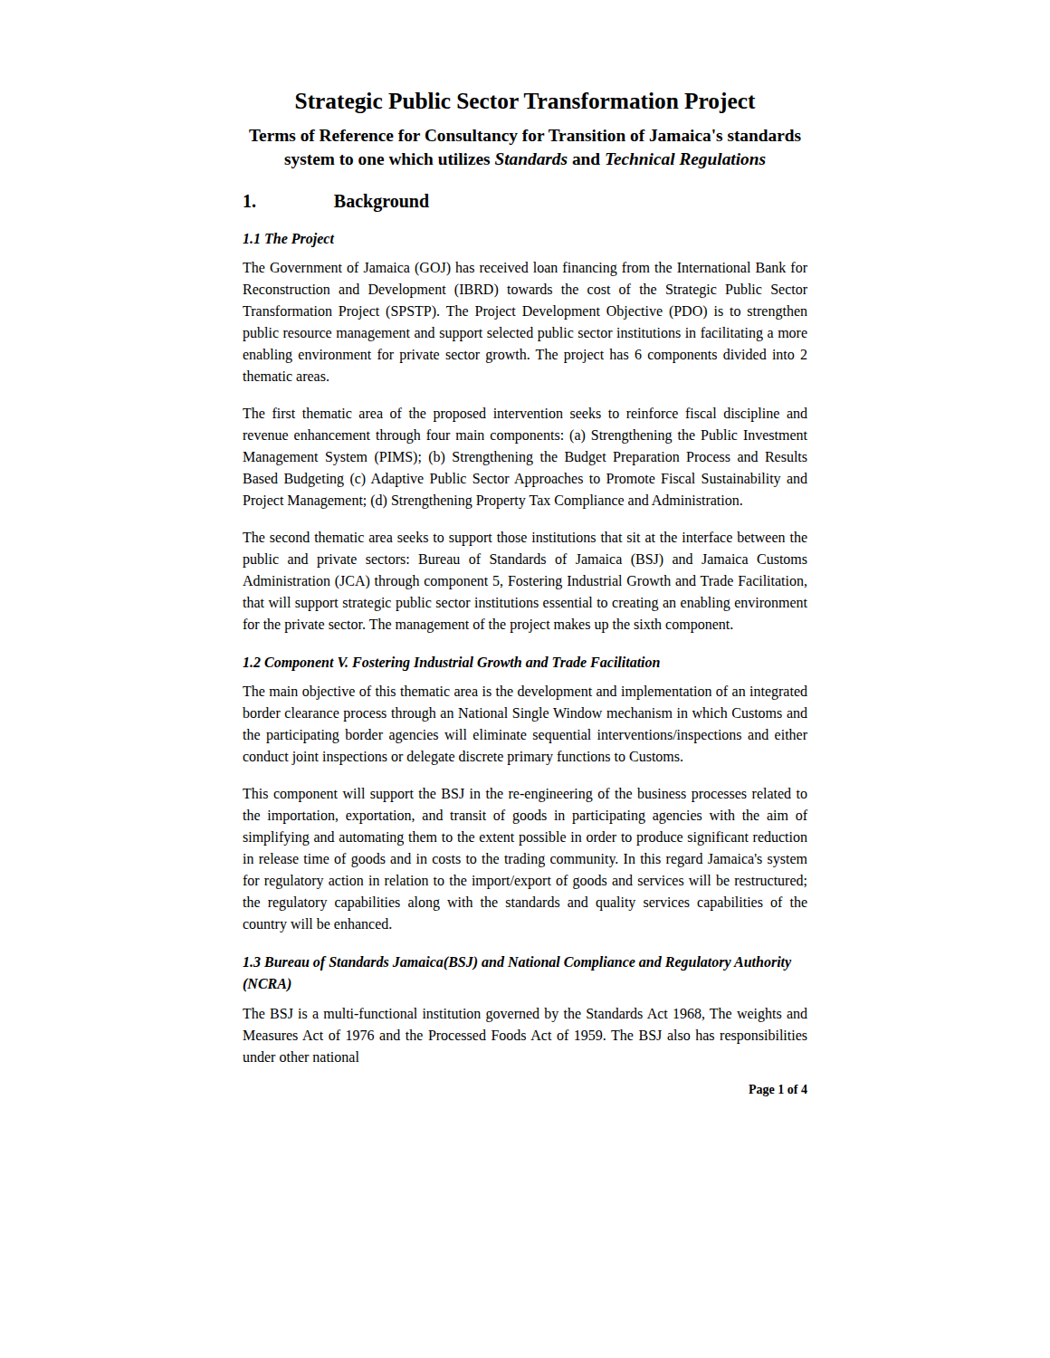Strategic Public Sector Transformation Project
Terms of Reference for Consultancy for Transition of Jamaica's standards system to one which utilizes Standards and Technical Regulations
1. Background
1.1 The Project
The Government of Jamaica (GOJ) has received loan financing from the International Bank for Reconstruction and Development (IBRD) towards the cost of the Strategic Public Sector Transformation Project (SPSTP). The Project Development Objective (PDO) is to strengthen public resource management and support selected public sector institutions in facilitating a more enabling environment for private sector growth. The project has 6 components divided into 2 thematic areas.
The first thematic area of the proposed intervention seeks to reinforce fiscal discipline and revenue enhancement through four main components: (a) Strengthening the Public Investment Management System (PIMS); (b) Strengthening the Budget Preparation Process and Results Based Budgeting (c) Adaptive Public Sector Approaches to Promote Fiscal Sustainability and Project Management; (d) Strengthening Property Tax Compliance and Administration.
The second thematic area seeks to support those institutions that sit at the interface between the public and private sectors: Bureau of Standards of Jamaica (BSJ) and Jamaica Customs Administration (JCA) through component 5, Fostering Industrial Growth and Trade Facilitation, that will support strategic public sector institutions essential to creating an enabling environment for the private sector. The management of the project makes up the sixth component.
1.2 Component V. Fostering Industrial Growth and Trade Facilitation
The main objective of this thematic area is the development and implementation of an integrated border clearance process through an National Single Window mechanism in which Customs and the participating border agencies will eliminate sequential interventions/inspections and either conduct joint inspections or delegate discrete primary functions to Customs.
This component will support the BSJ in the re-engineering of the business processes related to the importation, exportation, and transit of goods in participating agencies with the aim of simplifying and automating them to the extent possible in order to produce significant reduction in release time of goods and in costs to the trading community. In this regard Jamaica's system for regulatory action in relation to the import/export of goods and services will be restructured; the regulatory capabilities along with the standards and quality services capabilities of the country will be enhanced.
1.3 Bureau of Standards Jamaica(BSJ) and National Compliance and Regulatory Authority (NCRA)
The BSJ is a multi-functional institution governed by the Standards Act 1968, The weights and Measures Act of 1976 and the Processed Foods Act of 1959. The BSJ also has responsibilities under other national
Page 1 of 4